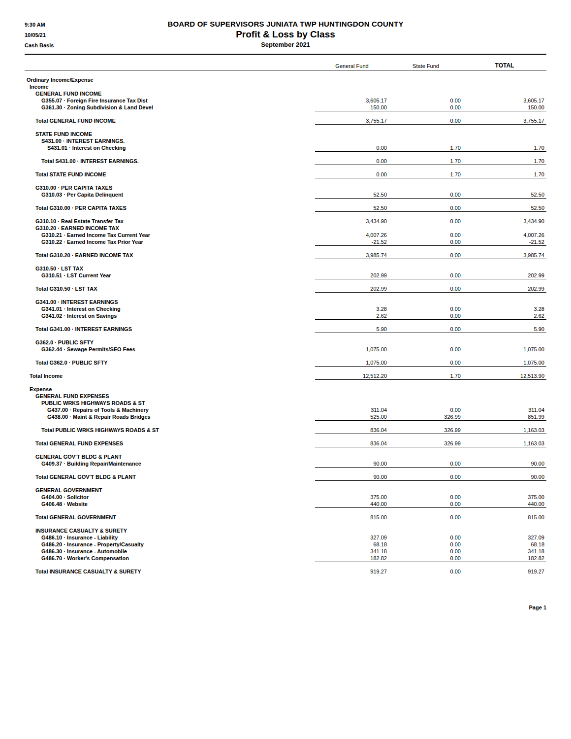9:30 AM
10/05/21
Cash Basis
BOARD OF SUPERVISORS JUNIATA TWP HUNTINGDON COUNTY
Profit & Loss by Class
September 2021
| | General Fund | State Fund | TOTAL |
| --- | --- | --- | --- |
| Ordinary Income/Expense | | | |
| Income | | | |
| GENERAL FUND INCOME | | | |
| G355.07 · Foreign Fire Insurance Tax Dist | 3,605.17 | 0.00 | 3,605.17 |
| G361.30 · Zoning Subdivision & Land Devel | 150.00 | 0.00 | 150.00 |
| Total GENERAL FUND INCOME | 3,755.17 | 0.00 | 3,755.17 |
| STATE FUND INCOME | | | |
| S431.00 · INTEREST EARNINGS. | | | |
| S431.01 · Interest on Checking | 0.00 | 1.70 | 1.70 |
| Total S431.00 · INTEREST EARNINGS. | 0.00 | 1.70 | 1.70 |
| Total STATE FUND INCOME | 0.00 | 1.70 | 1.70 |
| G310.00 · PER CAPITA TAXES | | | |
| G310.03 · Per Capita Delinquent | 52.50 | 0.00 | 52.50 |
| Total G310.00 · PER CAPITA TAXES | 52.50 | 0.00 | 52.50 |
| G310.10 · Real Estate Transfer Tax | 3,434.90 | 0.00 | 3,434.90 |
| G310.20 · EARNED INCOME TAX | | | |
| G310.21 · Earned Income Tax Current Year | 4,007.26 | 0.00 | 4,007.26 |
| G310.22 · Earned Income Tax Prior Year | -21.52 | 0.00 | -21.52 |
| Total G310.20 · EARNED INCOME TAX | 3,985.74 | 0.00 | 3,985.74 |
| G310.50 · LST TAX | | | |
| G310.51 · LST Current Year | 202.99 | 0.00 | 202.99 |
| Total G310.50 · LST TAX | 202.99 | 0.00 | 202.99 |
| G341.00 · INTEREST EARNINGS | | | |
| G341.01 · Interest on Checking | 3.28 | 0.00 | 3.28 |
| G341.02 · Interest on Savings | 2.62 | 0.00 | 2.62 |
| Total G341.00 · INTEREST EARNINGS | 5.90 | 0.00 | 5.90 |
| G362.0 · PUBLIC SFTY | | | |
| G362.44 · Sewage Permits/SEO Fees | 1,075.00 | 0.00 | 1,075.00 |
| Total G362.0 · PUBLIC SFTY | 1,075.00 | 0.00 | 1,075.00 |
| Total Income | 12,512.20 | 1.70 | 12,513.90 |
| Expense | | | |
| GENERAL FUND EXPENSES | | | |
| PUBLIC WRKS HIGHWAYS ROADS & ST | | | |
| G437.00 · Repairs of Tools & Machinery | 311.04 | 0.00 | 311.04 |
| G438.00 · Maint & Repair Roads Bridges | 525.00 | 326.99 | 851.99 |
| Total PUBLIC WRKS HIGHWAYS ROADS & ST | 836.04 | 326.99 | 1,163.03 |
| Total GENERAL FUND EXPENSES | 836.04 | 326.99 | 1,163.03 |
| GENERAL GOV'T BLDG & PLANT | | | |
| G409.37 · Building Repair/Maintenance | 90.00 | 0.00 | 90.00 |
| Total GENERAL GOV'T BLDG & PLANT | 90.00 | 0.00 | 90.00 |
| GENERAL GOVERNMENT | | | |
| G404.00 · Solicitor | 375.00 | 0.00 | 375.00 |
| G406.48 · Website | 440.00 | 0.00 | 440.00 |
| Total GENERAL GOVERNMENT | 815.00 | 0.00 | 815.00 |
| INSURANCE CASUALTY & SURETY | | | |
| G486.10 · Insurance - Liability | 327.09 | 0.00 | 327.09 |
| G486.20 · Insurance - Property/Casualty | 68.18 | 0.00 | 68.18 |
| G486.30 · Insurance - Automobile | 341.18 | 0.00 | 341.18 |
| G486.70 · Worker's Compensation | 182.82 | 0.00 | 182.82 |
| Total INSURANCE CASUALTY & SURETY | 919.27 | 0.00 | 919.27 |
Page 1